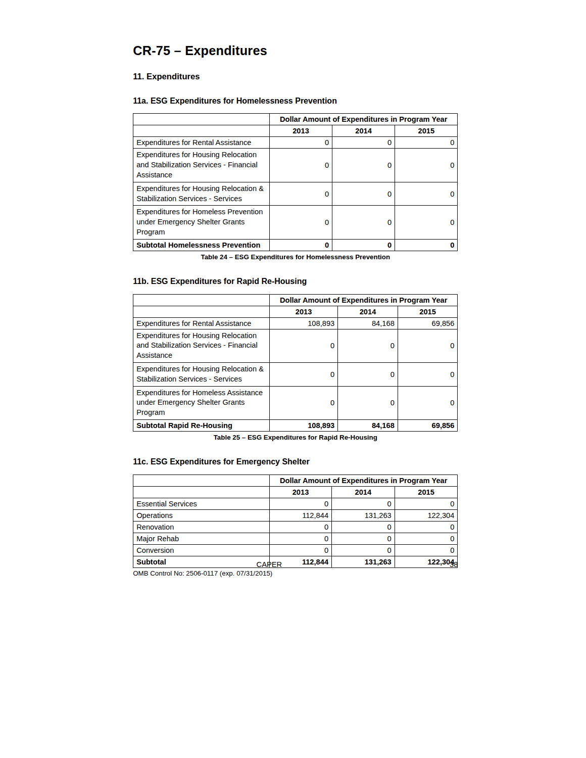CR-75 – Expenditures
11. Expenditures
11a. ESG Expenditures for Homelessness Prevention
| | Dollar Amount of Expenditures in Program Year |
| | 2013 | 2014 | 2015 |
| Expenditures for Rental Assistance | 0 | 0 | 0 |
| Expenditures for Housing Relocation and Stabilization Services - Financial Assistance | 0 | 0 | 0 |
| Expenditures for Housing Relocation & Stabilization Services - Services | 0 | 0 | 0 |
| Expenditures for Homeless Prevention under Emergency Shelter Grants Program | 0 | 0 | 0 |
| Subtotal Homelessness Prevention | 0 | 0 | 0 |
Table 24 – ESG Expenditures for Homelessness Prevention
11b. ESG Expenditures for Rapid Re-Housing
| | Dollar Amount of Expenditures in Program Year |
| | 2013 | 2014 | 2015 |
| Expenditures for Rental Assistance | 108,893 | 84,168 | 69,856 |
| Expenditures for Housing Relocation and Stabilization Services - Financial Assistance | 0 | 0 | 0 |
| Expenditures for Housing Relocation & Stabilization Services - Services | 0 | 0 | 0 |
| Expenditures for Homeless Assistance under Emergency Shelter Grants Program | 0 | 0 | 0 |
| Subtotal Rapid Re-Housing | 108,893 | 84,168 | 69,856 |
Table 25 – ESG Expenditures for Rapid Re-Housing
11c. ESG Expenditures for Emergency Shelter
| | Dollar Amount of Expenditures in Program Year |
| | 2013 | 2014 | 2015 |
| Essential Services | 0 | 0 | 0 |
| Operations | 112,844 | 131,263 | 122,304 |
| Renovation | 0 | 0 | 0 |
| Major Rehab | 0 | 0 | 0 |
| Conversion | 0 | 0 | 0 |
| Subtotal | 112,844 | 131,263 | 122,304 |
CAPER
38
OMB Control No: 2506-0117 (exp. 07/31/2015)